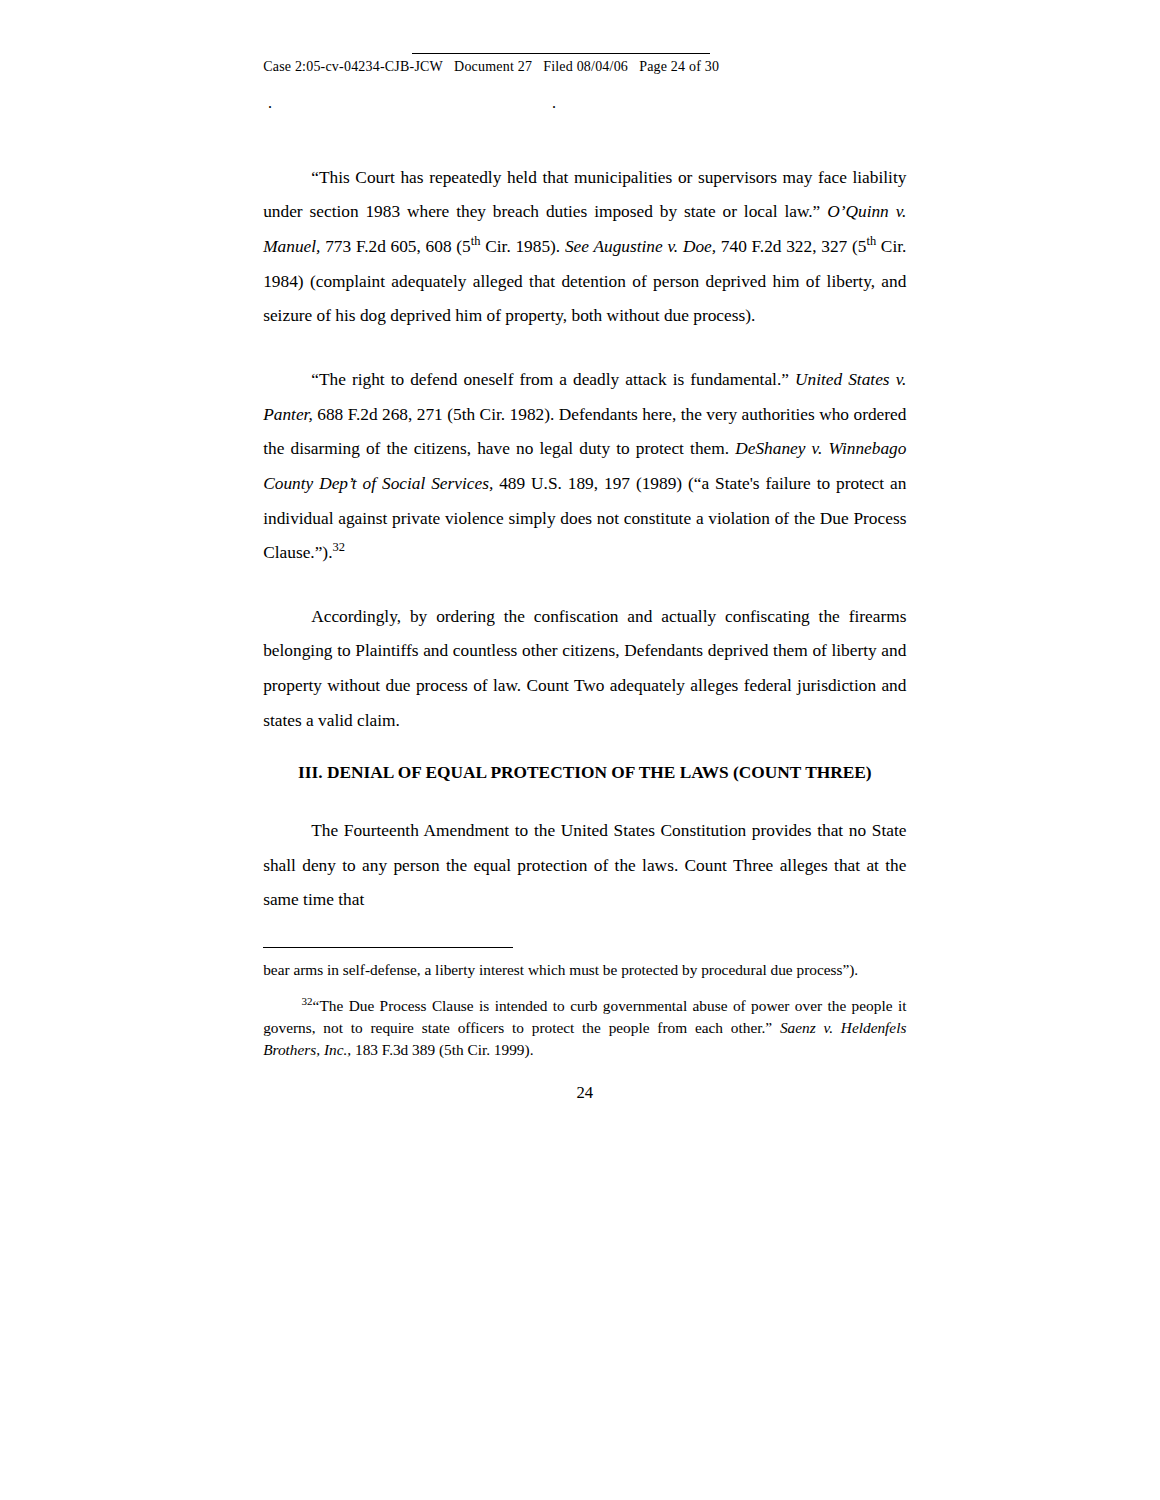Case 2:05-cv-04234-CJB-JCW Document 27 Filed 08/04/06 Page 24 of 30
. .
“This Court has repeatedly held that municipalities or supervisors may face liability under section 1983 where they breach duties imposed by state or local law.” O’Quinn v. Manuel, 773 F.2d 605, 608 (5th Cir. 1985). See Augustine v. Doe, 740 F.2d 322, 327 (5th Cir. 1984) (complaint adequately alleged that detention of person deprived him of liberty, and seizure of his dog deprived him of property, both without due process).
“The right to defend oneself from a deadly attack is fundamental.” United States v. Panter, 688 F.2d 268, 271 (5th Cir. 1982). Defendants here, the very authorities who ordered the disarming of the citizens, have no legal duty to protect them. DeShaney v. Winnebago County Dep’t of Social Services, 489 U.S. 189, 197 (1989) (“a State's failure to protect an individual against private violence simply does not constitute a violation of the Due Process Clause.”).32
Accordingly, by ordering the confiscation and actually confiscating the firearms belonging to Plaintiffs and countless other citizens, Defendants deprived them of liberty and property without due process of law. Count Two adequately alleges federal jurisdiction and states a valid claim.
III. DENIAL OF EQUAL PROTECTION OF THE LAWS (COUNT THREE)
The Fourteenth Amendment to the United States Constitution provides that no State shall deny to any person the equal protection of the laws. Count Three alleges that at the same time that
bear arms in self-defense, a liberty interest which must be protected by procedural due process”).
32“The Due Process Clause is intended to curb governmental abuse of power over the people it governs, not to require state officers to protect the people from each other.” Saenz v. Heldenfels Brothers, Inc., 183 F.3d 389 (5th Cir. 1999).
24